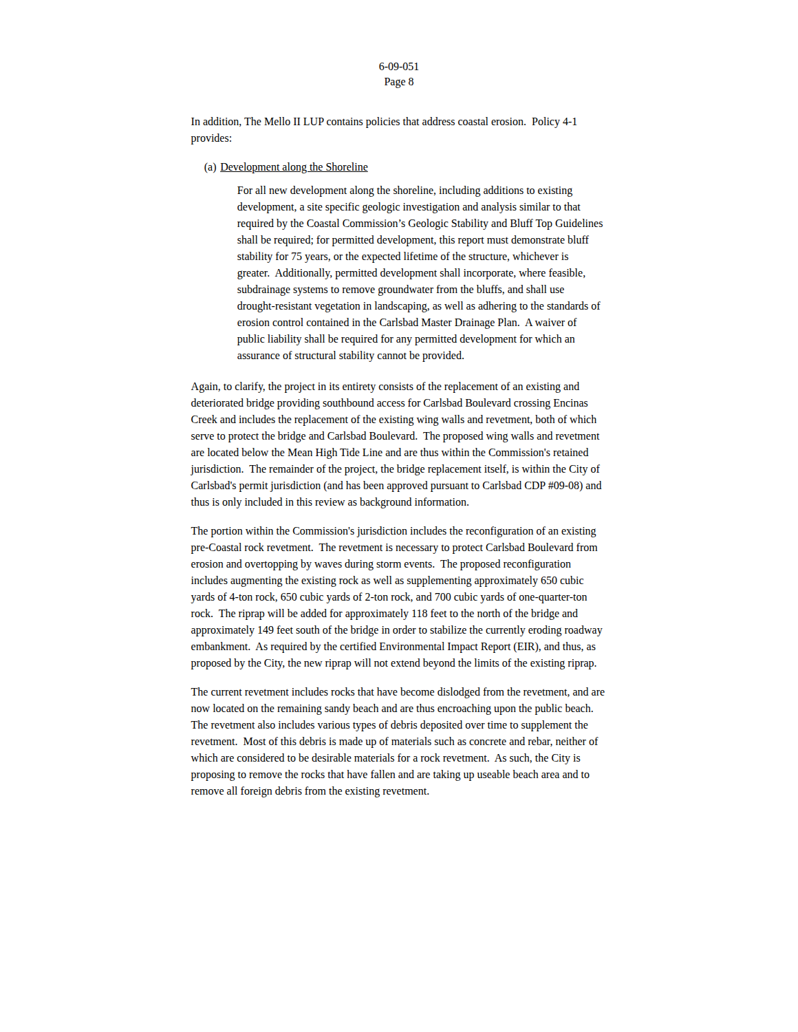6-09-051
Page 8
In addition, The Mello II LUP contains policies that address coastal erosion. Policy 4-1 provides:
(a) Development along the Shoreline
For all new development along the shoreline, including additions to existing development, a site specific geologic investigation and analysis similar to that required by the Coastal Commission’s Geologic Stability and Bluff Top Guidelines shall be required; for permitted development, this report must demonstrate bluff stability for 75 years, or the expected lifetime of the structure, whichever is greater. Additionally, permitted development shall incorporate, where feasible, subdrainage systems to remove groundwater from the bluffs, and shall use drought-resistant vegetation in landscaping, as well as adhering to the standards of erosion control contained in the Carlsbad Master Drainage Plan. A waiver of public liability shall be required for any permitted development for which an assurance of structural stability cannot be provided.
Again, to clarify, the project in its entirety consists of the replacement of an existing and deteriorated bridge providing southbound access for Carlsbad Boulevard crossing Encinas Creek and includes the replacement of the existing wing walls and revetment, both of which serve to protect the bridge and Carlsbad Boulevard. The proposed wing walls and revetment are located below the Mean High Tide Line and are thus within the Commission's retained jurisdiction. The remainder of the project, the bridge replacement itself, is within the City of Carlsbad's permit jurisdiction (and has been approved pursuant to Carlsbad CDP #09-08) and thus is only included in this review as background information.
The portion within the Commission's jurisdiction includes the reconfiguration of an existing pre-Coastal rock revetment. The revetment is necessary to protect Carlsbad Boulevard from erosion and overtopping by waves during storm events. The proposed reconfiguration includes augmenting the existing rock as well as supplementing approximately 650 cubic yards of 4-ton rock, 650 cubic yards of 2-ton rock, and 700 cubic yards of one-quarter-ton rock. The riprap will be added for approximately 118 feet to the north of the bridge and approximately 149 feet south of the bridge in order to stabilize the currently eroding roadway embankment. As required by the certified Environmental Impact Report (EIR), and thus, as proposed by the City, the new riprap will not extend beyond the limits of the existing riprap.
The current revetment includes rocks that have become dislodged from the revetment, and are now located on the remaining sandy beach and are thus encroaching upon the public beach. The revetment also includes various types of debris deposited over time to supplement the revetment. Most of this debris is made up of materials such as concrete and rebar, neither of which are considered to be desirable materials for a rock revetment. As such, the City is proposing to remove the rocks that have fallen and are taking up useable beach area and to remove all foreign debris from the existing revetment.